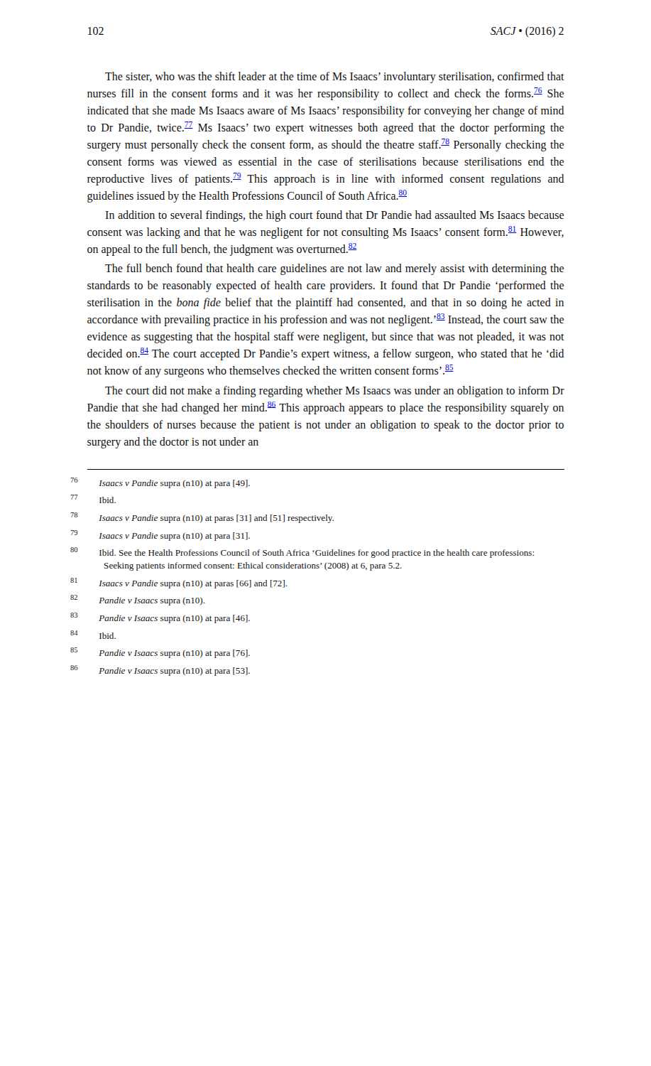102 SACJ • (2016) 2
The sister, who was the shift leader at the time of Ms Isaacs’ involuntary sterilisation, confirmed that nurses fill in the consent forms and it was her responsibility to collect and check the forms.76 She indicated that she made Ms Isaacs aware of Ms Isaacs’ responsibility for conveying her change of mind to Dr Pandie, twice.77 Ms Isaacs’ two expert witnesses both agreed that the doctor performing the surgery must personally check the consent form, as should the theatre staff.78 Personally checking the consent forms was viewed as essential in the case of sterilisations because sterilisations end the reproductive lives of patients.79 This approach is in line with informed consent regulations and guidelines issued by the Health Professions Council of South Africa.80
In addition to several findings, the high court found that Dr Pandie had assaulted Ms Isaacs because consent was lacking and that he was negligent for not consulting Ms Isaacs’ consent form.81 However, on appeal to the full bench, the judgment was overturned.82
The full bench found that health care guidelines are not law and merely assist with determining the standards to be reasonably expected of health care providers. It found that Dr Pandie ‘performed the sterilisation in the bona fide belief that the plaintiff had consented, and that in so doing he acted in accordance with prevailing practice in his profession and was not negligent.’83 Instead, the court saw the evidence as suggesting that the hospital staff were negligent, but since that was not pleaded, it was not decided on.84 The court accepted Dr Pandie’s expert witness, a fellow surgeon, who stated that he ‘did not know of any surgeons who themselves checked the written consent forms’.85
The court did not make a finding regarding whether Ms Isaacs was under an obligation to inform Dr Pandie that she had changed her mind.86 This approach appears to place the responsibility squarely on the shoulders of nurses because the patient is not under an obligation to speak to the doctor prior to surgery and the doctor is not under an
76 Isaacs v Pandie supra (n10) at para [49].
77 Ibid.
78 Isaacs v Pandie supra (n10) at paras [31] and [51] respectively.
79 Isaacs v Pandie supra (n10) at para [31].
80 Ibid. See the Health Professions Council of South Africa ‘Guidelines for good practice in the health care professions: Seeking patients informed consent: Ethical considerations’ (2008) at 6, para 5.2.
81 Isaacs v Pandie supra (n10) at paras [66] and [72].
82 Pandie v Isaacs supra (n10).
83 Pandie v Isaacs supra (n10) at para [46].
84 Ibid.
85 Pandie v Isaacs supra (n10) at para [76].
86 Pandie v Isaacs supra (n10) at para [53].